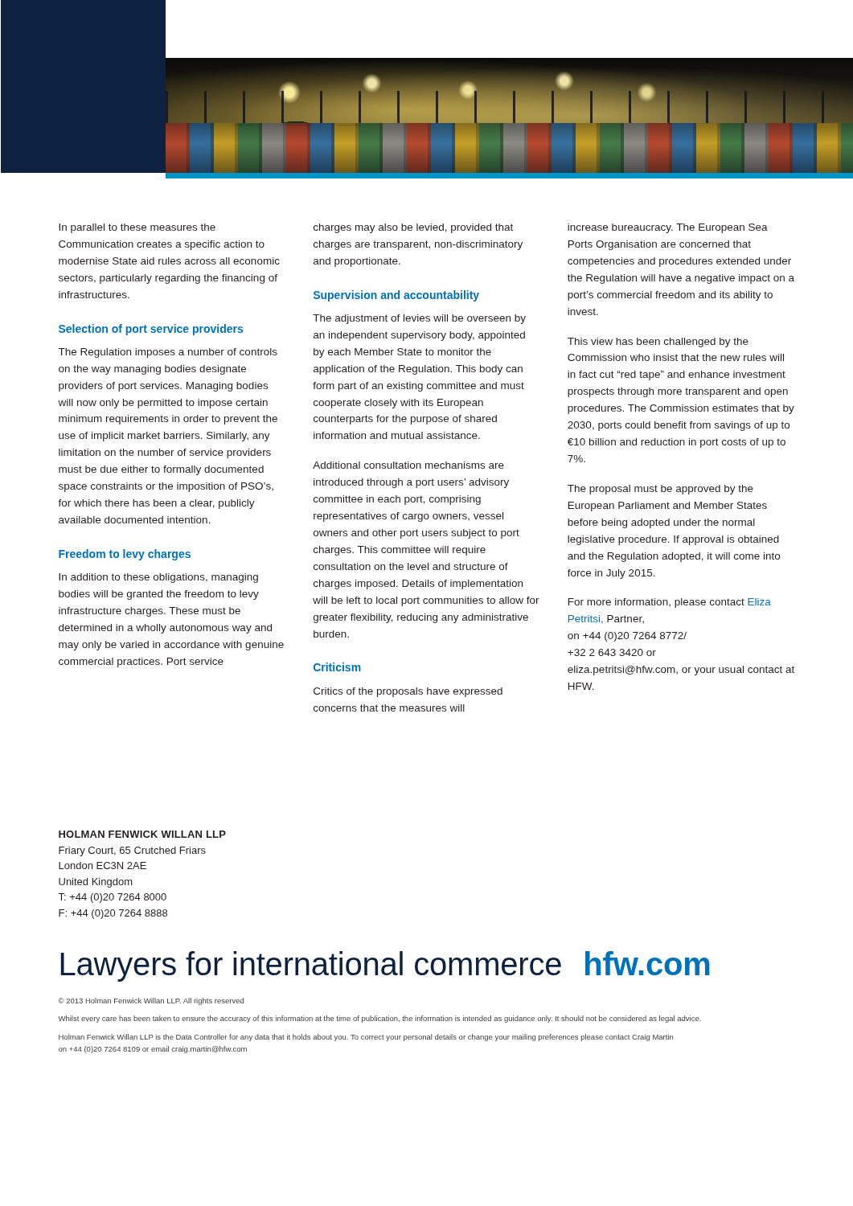In parallel to these measures the Communication creates a specific action to modernise State aid rules across all economic sectors, particularly regarding the financing of infrastructures.
Selection of port service providers
The Regulation imposes a number of controls on the way managing bodies designate providers of port services. Managing bodies will now only be permitted to impose certain minimum requirements in order to prevent the use of implicit market barriers. Similarly, any limitation on the number of service providers must be due either to formally documented space constraints or the imposition of PSO’s, for which there has been a clear, publicly available documented intention.
Freedom to levy charges
In addition to these obligations, managing bodies will be granted the freedom to levy infrastructure charges. These must be determined in a wholly autonomous way and may only be varied in accordance with genuine commercial practices. Port service
charges may also be levied, provided that charges are transparent, non-discriminatory and proportionate.
Supervision and accountability
The adjustment of levies will be overseen by an independent supervisory body, appointed by each Member State to monitor the application of the Regulation. This body can form part of an existing committee and must cooperate closely with its European counterparts for the purpose of shared information and mutual assistance.
Additional consultation mechanisms are introduced through a port users’ advisory committee in each port, comprising representatives of cargo owners, vessel owners and other port users subject to port charges. This committee will require consultation on the level and structure of charges imposed. Details of implementation will be left to local port communities to allow for greater flexibility, reducing any administrative burden.
Criticism
Critics of the proposals have expressed concerns that the measures will
increase bureaucracy. The European Sea Ports Organisation are concerned that competencies and procedures extended under the Regulation will have a negative impact on a port’s commercial freedom and its ability to invest.
This view has been challenged by the Commission who insist that the new rules will in fact cut “red tape” and enhance investment prospects through more transparent and open procedures. The Commission estimates that by 2030, ports could benefit from savings of up to €10 billion and reduction in port costs of up to 7%.
The proposal must be approved by the European Parliament and Member States before being adopted under the normal legislative procedure. If approval is obtained and the Regulation adopted, it will come into force in July 2015.
For more information, please contact Eliza Petritsi, Partner,
on +44 (0)20 7264 8772/
+32 2 643 3420 or
eliza.petritsi@hfw.com, or your usual contact at HFW.
HOLMAN FENWICK WILLAN LLP
Friary Court, 65 Crutched Friars
London EC3N 2AE
United Kingdom
T: +44 (0)20 7264 8000
F: +44 (0)20 7264 8888
Lawyers for international commerce hfw.com
© 2013 Holman Fenwick Willan LLP. All rights reserved
Whilst every care has been taken to ensure the accuracy of this information at the time of publication, the information is intended as guidance only. It should not be considered as legal advice.
Holman Fenwick Willan LLP is the Data Controller for any data that it holds about you. To correct your personal details or change your mailing preferences please contact Craig Martin
on +44 (0)20 7264 8109 or email craig.martin@hfw.com